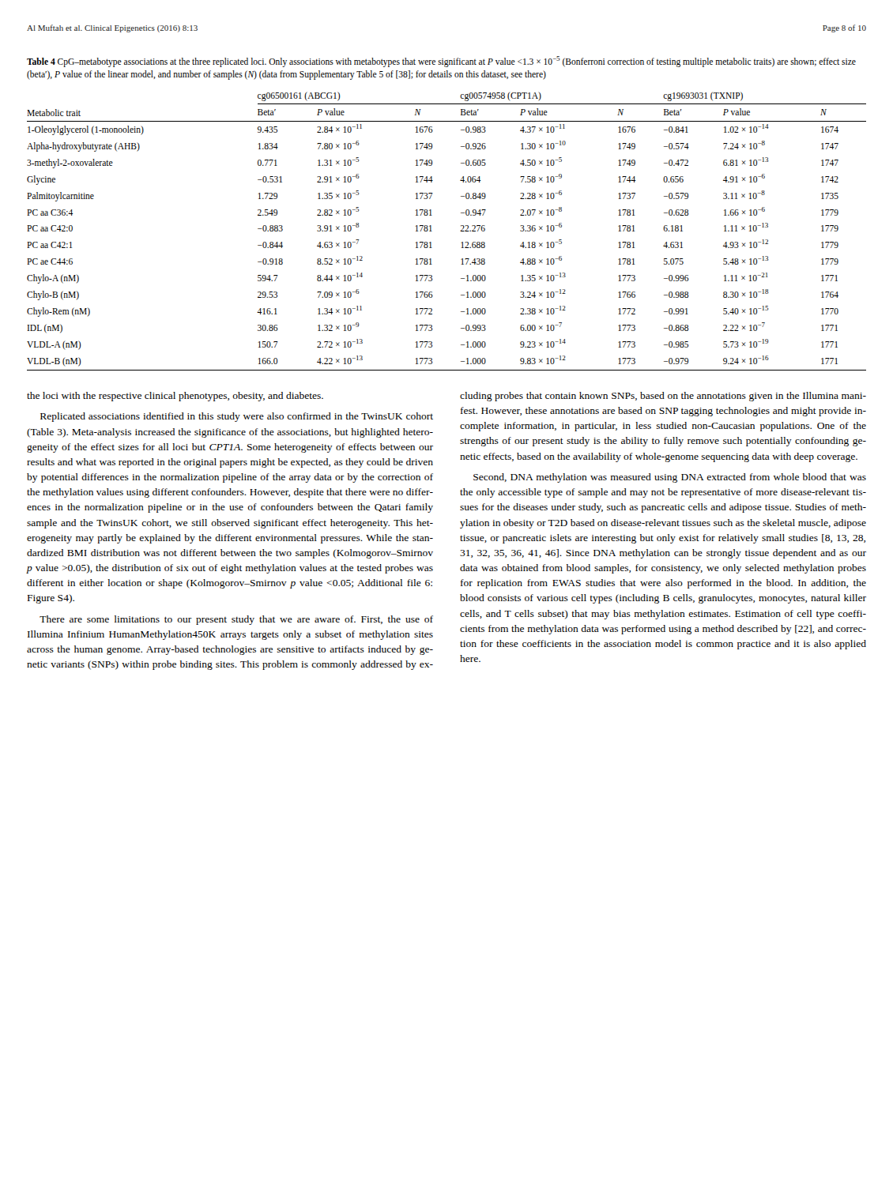Al Muftah et al. Clinical Epigenetics (2016) 8:13 Page 8 of 10
Table 4 CpG–metabotype associations at the three replicated loci. Only associations with metabotypes that were significant at P value <1.3 × 10 −5 (Bonferroni correction of testing multiple metabolic traits) are shown; effect size (beta′), P value of the linear model, and number of samples ( N ) (data from Supplementary Table 5 of [38]; for details on this dataset, see there)
| Metabolic trait | cg06500161 (ABCG1) | cg00574958 (CPT1A) | cg19693031 (TXNIP) |
| --- | --- | --- | --- |
| Beta′ | P value | N | Beta′ | P value | N | Beta′ | P value | N |
| 1-Oleoylglycerol (1-monoolein) | 9.435 | 2.84 × 10 −11 | 1676 | −0.983 | 4.37 × 10 −11 | 1676 | −0.841 | 1.02 × 10 −14 | 1674 |
| Alpha-hydroxybutyrate (AHB) | 1.834 | 7.80 × 10 −6 | 1749 | −0.926 | 1.30 × 10 −10 | 1749 | −0.574 | 7.24 × 10 −8 | 1747 |
| 3-methyl-2-oxovalerate | 0.771 | 1.31 × 10 −5 | 1749 | −0.605 | 4.50 × 10 −5 | 1749 | −0.472 | 6.81 × 10 −13 | 1747 |
| Glycine | −0.531 | 2.91 × 10 −6 | 1744 | 4.064 | 7.58 × 10 −9 | 1744 | 0.656 | 4.91 × 10 −6 | 1742 |
| Palmitoylcarnitine | 1.729 | 1.35 × 10 −5 | 1737 | −0.849 | 2.28 × 10 −6 | 1737 | −0.579 | 3.11 × 10 −8 | 1735 |
| PC aa C36:4 | 2.549 | 2.82 × 10 −5 | 1781 | −0.947 | 2.07 × 10 −8 | 1781 | −0.628 | 1.66 × 10 −6 | 1779 |
| PC aa C42:0 | −0.883 | 3.91 × 10 −8 | 1781 | 22.276 | 3.36 × 10 −6 | 1781 | 6.181 | 1.11 × 10 −13 | 1779 |
| PC aa C42:1 | −0.844 | 4.63 × 10 −7 | 1781 | 12.688 | 4.18 × 10 −5 | 1781 | 4.631 | 4.93 × 10 −12 | 1779 |
| PC ae C44:6 | −0.918 | 8.52 × 10 −12 | 1781 | 17.438 | 4.88 × 10 −6 | 1781 | 5.075 | 5.48 × 10 −13 | 1779 |
| Chylo-A (nM) | 594.7 | 8.44 × 10 −14 | 1773 | −1.000 | 1.35 × 10 −13 | 1773 | −0.996 | 1.11 × 10 −21 | 1771 |
| Chylo-B (nM) | 29.53 | 7.09 × 10 −6 | 1766 | −1.000 | 3.24 × 10 −12 | 1766 | −0.988 | 8.30 × 10 −18 | 1764 |
| Chylo-Rem (nM) | 416.1 | 1.34 × 10 −11 | 1772 | −1.000 | 2.38 × 10 −12 | 1772 | −0.991 | 5.40 × 10 −15 | 1770 |
| IDL (nM) | 30.86 | 1.32 × 10 −9 | 1773 | −0.993 | 6.00 × 10 −7 | 1773 | −0.868 | 2.22 × 10 −7 | 1771 |
| VLDL-A (nM) | 150.7 | 2.72 × 10 −13 | 1773 | −1.000 | 9.23 × 10 −14 | 1773 | −0.985 | 5.73 × 10 −19 | 1771 |
| VLDL-B (nM) | 166.0 | 4.22 × 10 −13 | 1773 | −1.000 | 9.83 × 10 −12 | 1773 | −0.979 | 9.24 × 10 −16 | 1771 |
the loci with the respective clinical phenotypes, obesity, and diabetes.
Replicated associations identified in this study were also confirmed in the TwinsUK cohort (Table 3). Meta-analysis increased the significance of the associations, but highlighted heterogeneity of the effect sizes for all loci but CPT1A. Some heterogeneity of effects between our results and what was reported in the original papers might be expected, as they could be driven by potential differences in the normalization pipeline of the array data or by the correction of the methylation values using different confounders. However, despite that there were no differences in the normalization pipeline or in the use of confounders between the Qatari family sample and the TwinsUK cohort, we still observed significant effect heterogeneity. This heterogeneity may partly be explained by the different environmental pressures. While the standardized BMI distribution was not different between the two samples (Kolmogorov–Smirnov p value >0.05), the distribution of six out of eight methylation values at the tested probes was different in either location or shape (Kolmogorov–Smirnov p value <0.05; Additional file 6: Figure S4).
There are some limitations to our present study that we are aware of. First, the use of Illumina Infinium HumanMethylation450K arrays targets only a subset of methylation sites across the human genome. Array-based technologies are sensitive to artifacts induced by genetic variants (SNPs) within probe binding sites. This problem is commonly addressed by excluding probes that contain known SNPs, based on the annotations given in the Illumina manifest. However, these annotations are based on SNP tagging technologies and might provide incomplete information, in particular, in less studied non-Caucasian populations. One of the strengths of our present study is the ability to fully remove such potentially confounding genetic effects, based on the availability of whole-genome sequencing data with deep coverage.
Second, DNA methylation was measured using DNA extracted from whole blood that was the only accessible type of sample and may not be representative of more disease-relevant tissues for the diseases under study, such as pancreatic cells and adipose tissue. Studies of methylation in obesity or T2D based on disease-relevant tissues such as the skeletal muscle, adipose tissue, or pancreatic islets are interesting but only exist for relatively small studies [8, 13, 28, 31, 32, 35, 36, 41, 46]. Since DNA methylation can be strongly tissue dependent and as our data was obtained from blood samples, for consistency, we only selected methylation probes for replication from EWAS studies that were also performed in the blood. In addition, the blood consists of various cell types (including B cells, granulocytes, monocytes, natural killer cells, and T cells subset) that may bias methylation estimates. Estimation of cell type coefficients from the methylation data was performed using a method described by [22], and correction for these coefficients in the association model is common practice and it is also applied here.